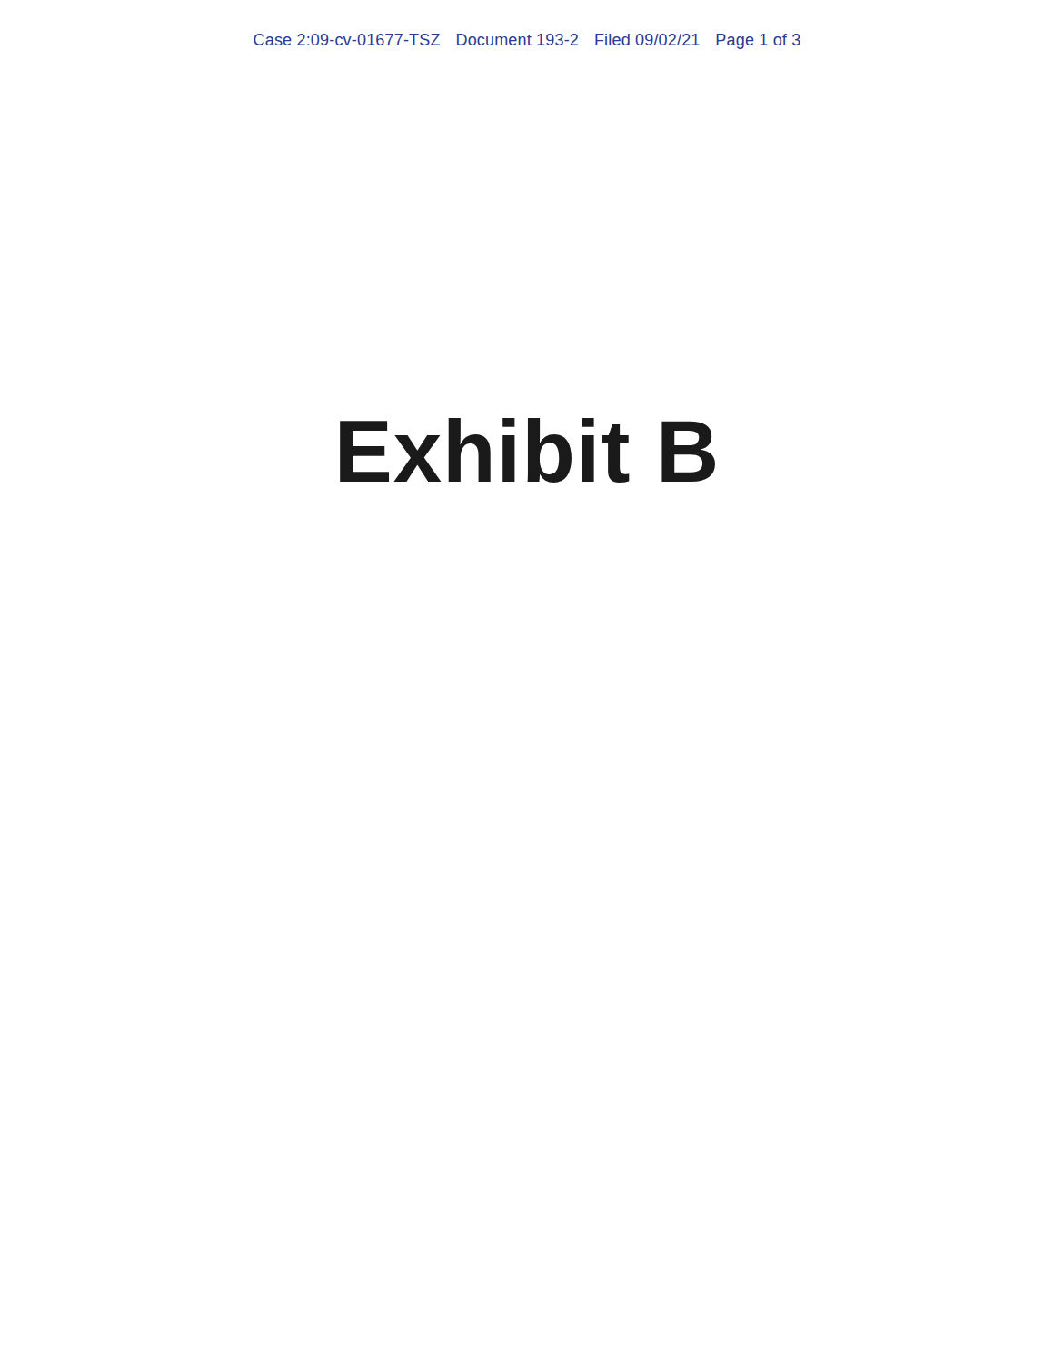Case 2:09-cv-01677-TSZ Document 193-2 Filed 09/02/21 Page 1 of 3
Exhibit B